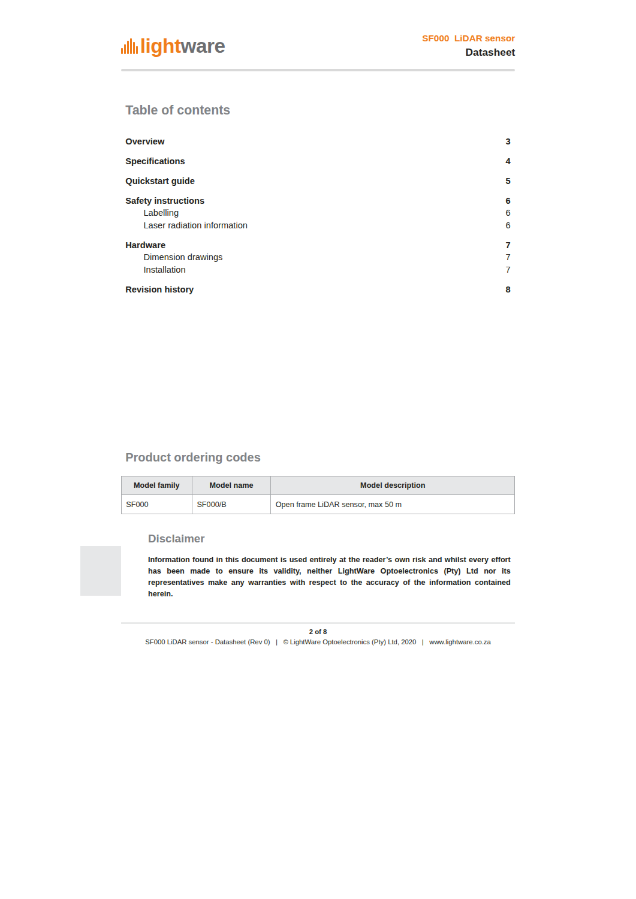light ware
SF000 LiDAR sensor
Datasheet
Table of contents
Overview 3
Specifications 4
Quickstart guide 5
Safety instructions 6
Labelling 6
Laser radiation information 6
Hardware 7
Dimension drawings 7
Installation 7
Revision history 8
Product ordering codes
| Model family | Model name | Model description |
| --- | --- | --- |
| SF000 | SF000/B | Open frame LiDAR sensor, max 50 m |
Disclaimer
Information found in this document is used entirely at the reader’s own risk and whilst every effort has been made to ensure its validity, neither LightWare Optoelectronics (Pty) Ltd nor its representatives make any warranties with respect to the accuracy of the information contained herein.
2 of 8
SF000 LiDAR sensor - Datasheet (Rev 0) | © LightWare Optoelectronics (Pty) Ltd, 2020 | www.lightware.co.za